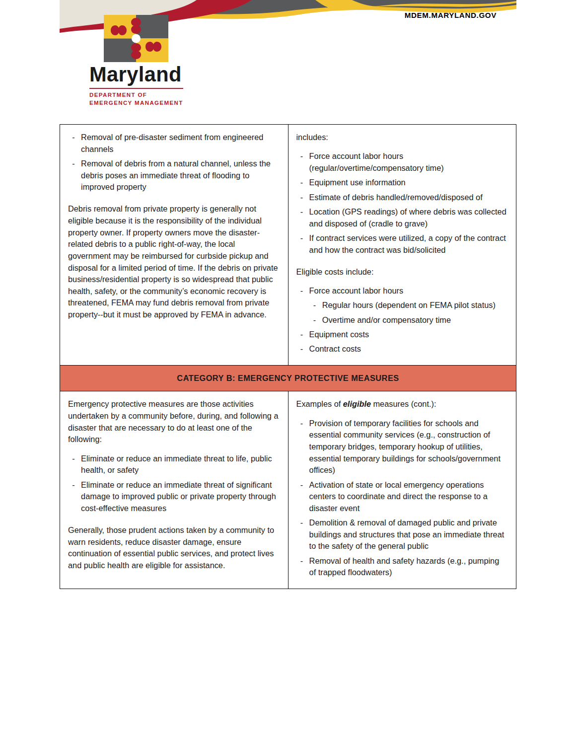MDEM.MARYLAND.GOV
Maryland
Department of
Emergency Management
| Removal of pre-disaster sediment from engineered channels Removal of debris from a natural channel, unless the debris poses an immediate threat of flooding to improved property Debris removal from private property is generally not eligible because it is the responsibility of the individual property owner. If property owners move the disaster-related debris to a public right-of-way, the local government may be reimbursed for curbside pickup and disposal for a limited period of time. If the debris on private business/residential property is so widespread that public health, safety, or the community’s economic recovery is threatened, FEMA may fund debris removal from private property--but it must be approved by FEMA in advance. | includes: Force account labor hours (regular/overtime/compensatory time) Equipment use information Estimate of debris handled/removed/disposed of Location (GPS readings) of where debris was collected and disposed of (cradle to grave) If contract services were utilized, a copy of the contract and how the contract was bid/solicited Eligible costs include: Force account labor hours Regular hours (dependent on FEMA pilot status) Overtime and/or compensatory time Equipment costs Contract costs |
| Category B: Emergency Protective Measures |
| Emergency protective measures are those activities undertaken by a community before, during, and following a disaster that are necessary to do at least one of the following: Eliminate or reduce an immediate threat to life, public health, or safety Eliminate or reduce an immediate threat of significant damage to improved public or private property through cost-effective measures Generally, those prudent actions taken by a community to warn residents, reduce disaster damage, ensure continuation of essential public services, and protect lives and public health are eligible for assistance. | Examples of eligible measures (cont.): Provision of temporary facilities for schools and essential community services (e.g., construction of temporary bridges, temporary hookup of utilities, essential temporary buildings for schools/government offices) Activation of state or local emergency operations centers to coordinate and direct the response to a disaster event Demolition & removal of damaged public and private buildings and structures that pose an immediate threat to the safety of the general public Removal of health and safety hazards (e.g., pumping of trapped floodwaters) |